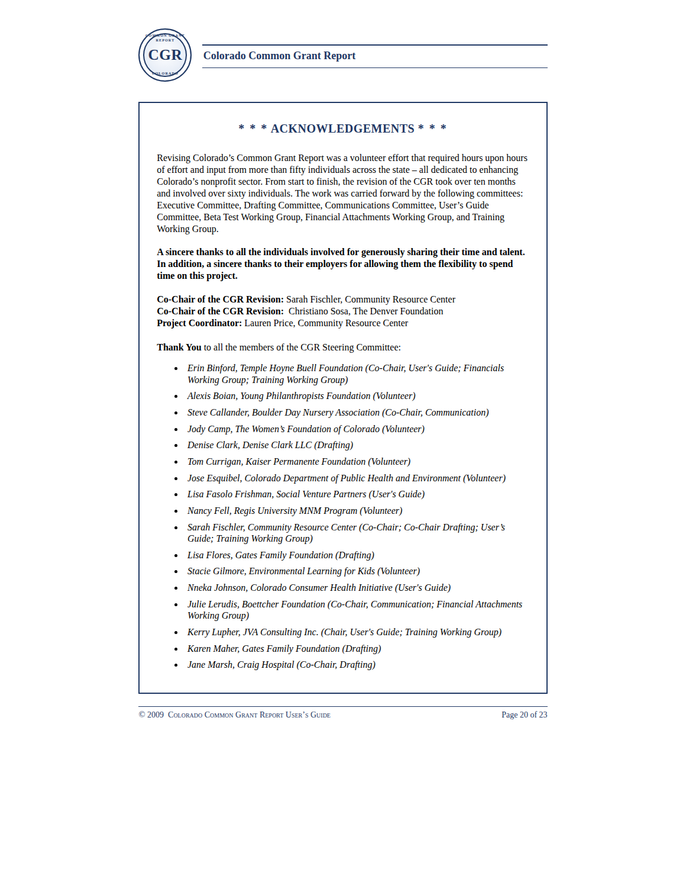Common Grant Report
CGR
Colorado
Colorado Common Grant Report
* * * ACKNOWLEDGEMENTS * * *
Revising Colorado’s Common Grant Report was a volunteer effort that required hours upon hours of effort and input from more than fifty individuals across the state – all dedicated to enhancing Colorado’s nonprofit sector. From start to finish, the revision of the CGR took over ten months and involved over sixty individuals. The work was carried forward by the following committees: Executive Committee, Drafting Committee, Communications Committee, User’s Guide Committee, Beta Test Working Group, Financial Attachments Working Group, and Training Working Group.
A sincere thanks to all the individuals involved for generously sharing their time and talent. In addition, a sincere thanks to their employers for allowing them the flexibility to spend time on this project.
Co-Chair of the CGR Revision: Sarah Fischler, Community Resource Center
Co-Chair of the CGR Revision: Christiano Sosa, The Denver Foundation
Project Coordinator: Lauren Price, Community Resource Center
Thank You to all the members of the CGR Steering Committee:
Erin Binford, Temple Hoyne Buell Foundation (Co-Chair, User's Guide; Financials Working Group; Training Working Group)
Alexis Boian, Young Philanthropists Foundation (Volunteer)
Steve Callander, Boulder Day Nursery Association (Co-Chair, Communication)
Jody Camp, The Women’s Foundation of Colorado (Volunteer)
Denise Clark, Denise Clark LLC (Drafting)
Tom Currigan, Kaiser Permanente Foundation (Volunteer)
Jose Esquibel, Colorado Department of Public Health and Environment (Volunteer)
Lisa Fasolo Frishman, Social Venture Partners (User's Guide)
Nancy Fell, Regis University MNM Program (Volunteer)
Sarah Fischler, Community Resource Center (Co-Chair; Co-Chair Drafting; User’s Guide; Training Working Group)
Lisa Flores, Gates Family Foundation (Drafting)
Stacie Gilmore, Environmental Learning for Kids (Volunteer)
Nneka Johnson, Colorado Consumer Health Initiative (User's Guide)
Julie Lerudis, Boettcher Foundation (Co-Chair, Communication; Financial Attachments Working Group)
Kerry Lupher, JVA Consulting Inc. (Chair, User's Guide; Training Working Group)
Karen Maher, Gates Family Foundation (Drafting)
Jane Marsh, Craig Hospital (Co-Chair, Drafting)
© 2009 Colorado Common Grant Report User’s Guide
Page 20 of 23